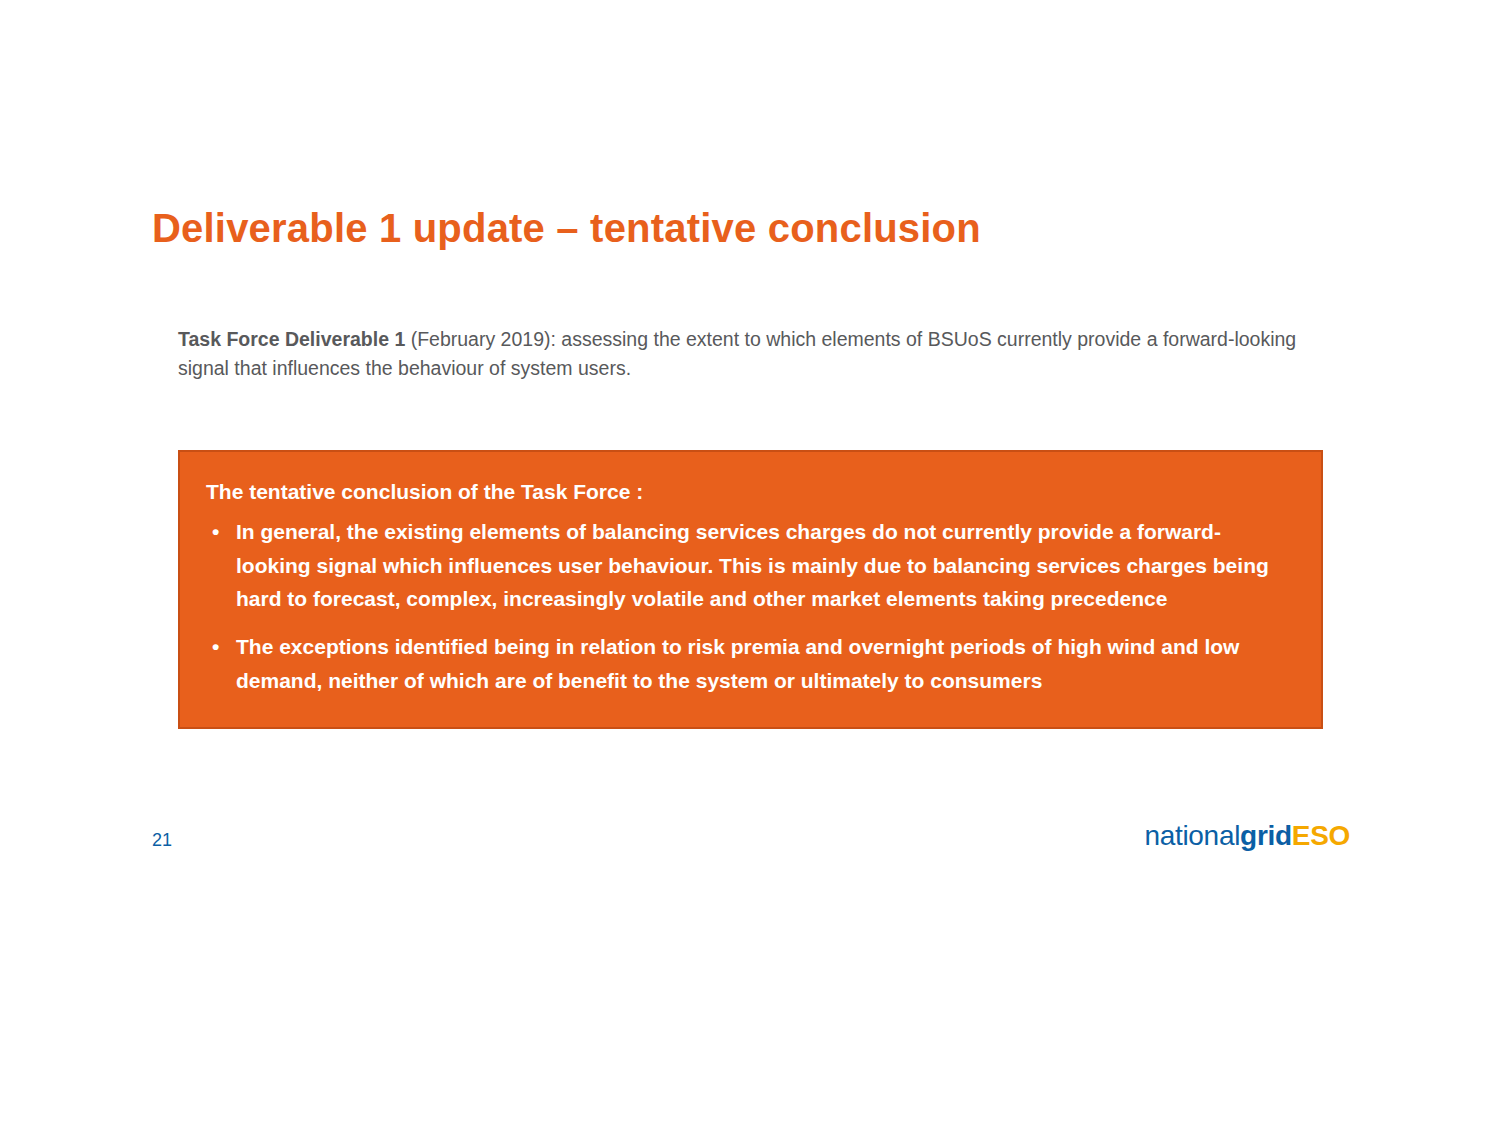Deliverable 1 update – tentative conclusion
Task Force Deliverable 1 (February 2019): assessing the extent to which elements of BSUoS currently provide a forward-looking signal that influences the behaviour of system users.
The tentative conclusion of the Task Force :
In general, the existing elements of balancing services charges do not currently provide a forward-looking signal which influences user behaviour. This is mainly due to balancing services charges being hard to forecast, complex, increasingly volatile and other market elements taking precedence
The exceptions identified being in relation to risk premia and overnight periods of high wind and low demand, neither of which are of benefit to the system or ultimately to consumers
21
national grid ESO